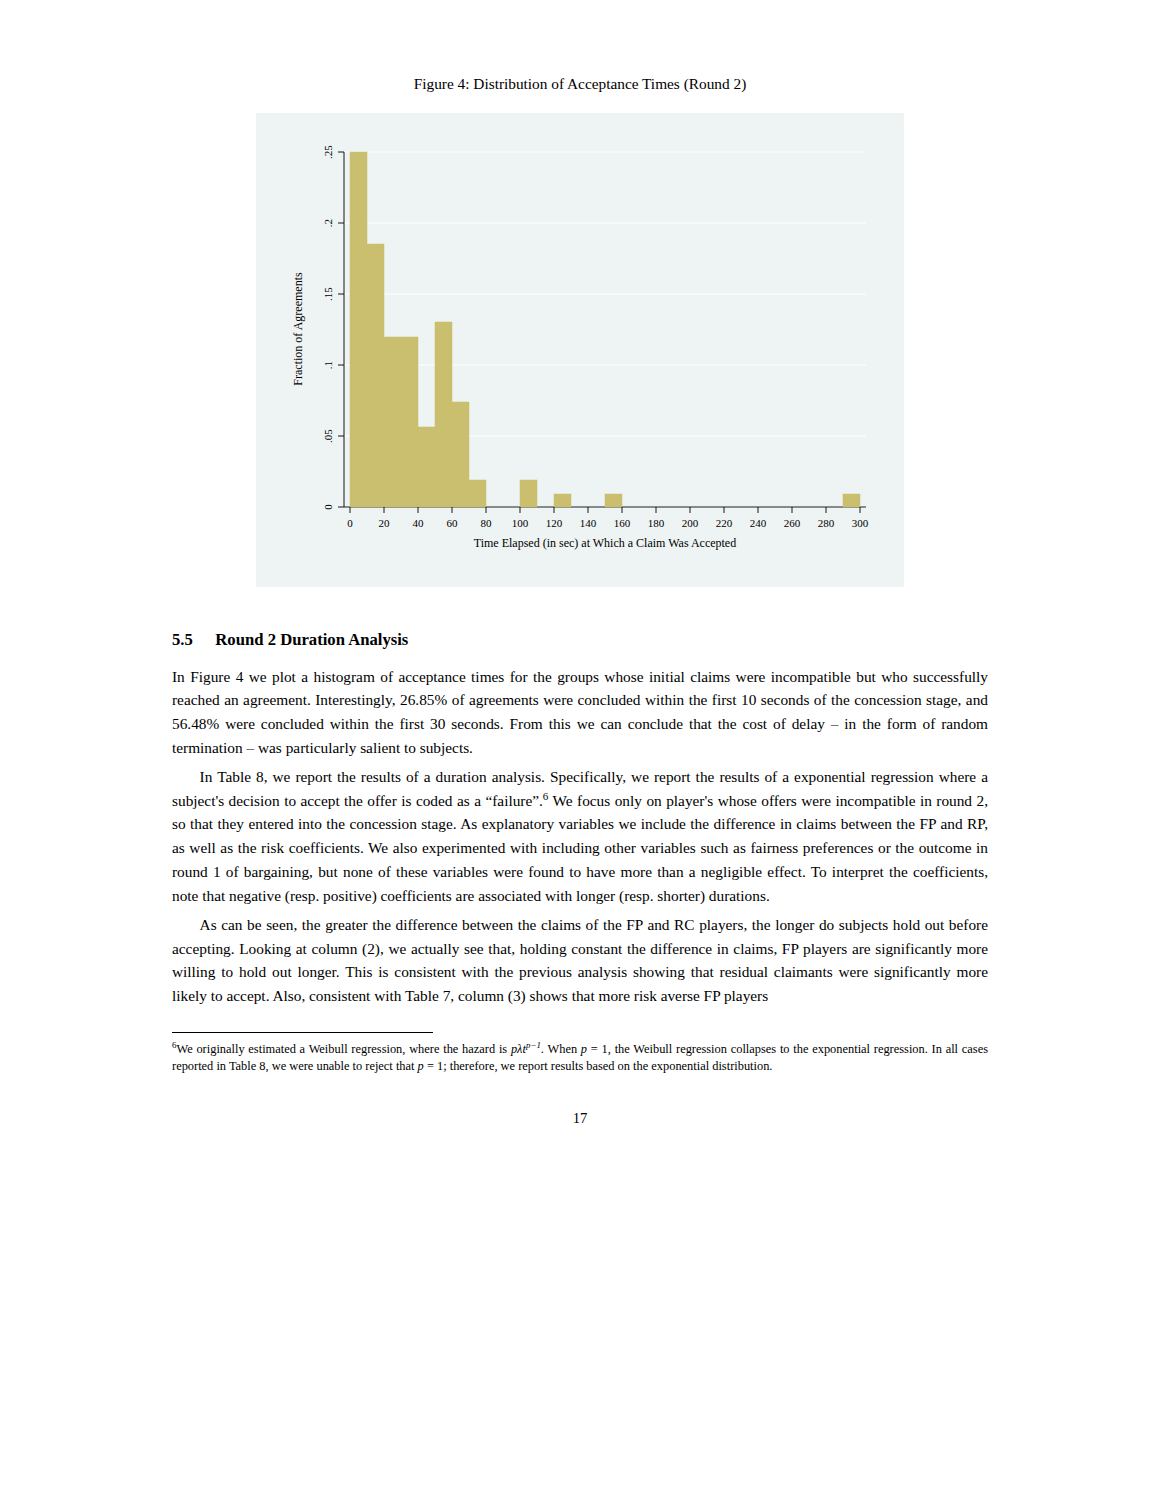Figure 4: Distribution of Acceptance Times (Round 2)
0 .05 .1 .15 .2 .25 Fraction of Agreements 0 20 40 60 80 100 120 140 160 180 200 220 240 260 280 300 Time Elapsed (in sec) at Which a Claim Was Accepted
5.5 Round 2 Duration Analysis
In Figure 4 we plot a histogram of acceptance times for the groups whose initial claims were incompatible but who successfully reached an agreement. Interestingly, 26.85% of agreements were concluded within the first 10 seconds of the concession stage, and 56.48% were concluded within the first 30 seconds. From this we can conclude that the cost of delay – in the form of random termination – was particularly salient to subjects.
In Table 8, we report the results of a duration analysis. Specifically, we report the results of a exponential regression where a subject's decision to accept the offer is coded as a “failure”.6 We focus only on player's whose offers were incompatible in round 2, so that they entered into the concession stage. As explanatory variables we include the difference in claims between the FP and RP, as well as the risk coefficients. We also experimented with including other variables such as fairness preferences or the outcome in round 1 of bargaining, but none of these variables were found to have more than a negligible effect. To interpret the coefficients, note that negative (resp. positive) coefficients are associated with longer (resp. shorter) durations.
As can be seen, the greater the difference between the claims of the FP and RC players, the longer do subjects hold out before accepting. Looking at column (2), we actually see that, holding constant the difference in claims, FP players are significantly more willing to hold out longer. This is consistent with the previous analysis showing that residual claimants were significantly more likely to accept. Also, consistent with Table 7, column (3) shows that more risk averse FP players
6We originally estimated a Weibull regression, where the hazard is pλtp−1. When p = 1, the Weibull regression collapses to the exponential regression. In all cases reported in Table 8, we were unable to reject that p = 1; therefore, we report results based on the exponential distribution.
17